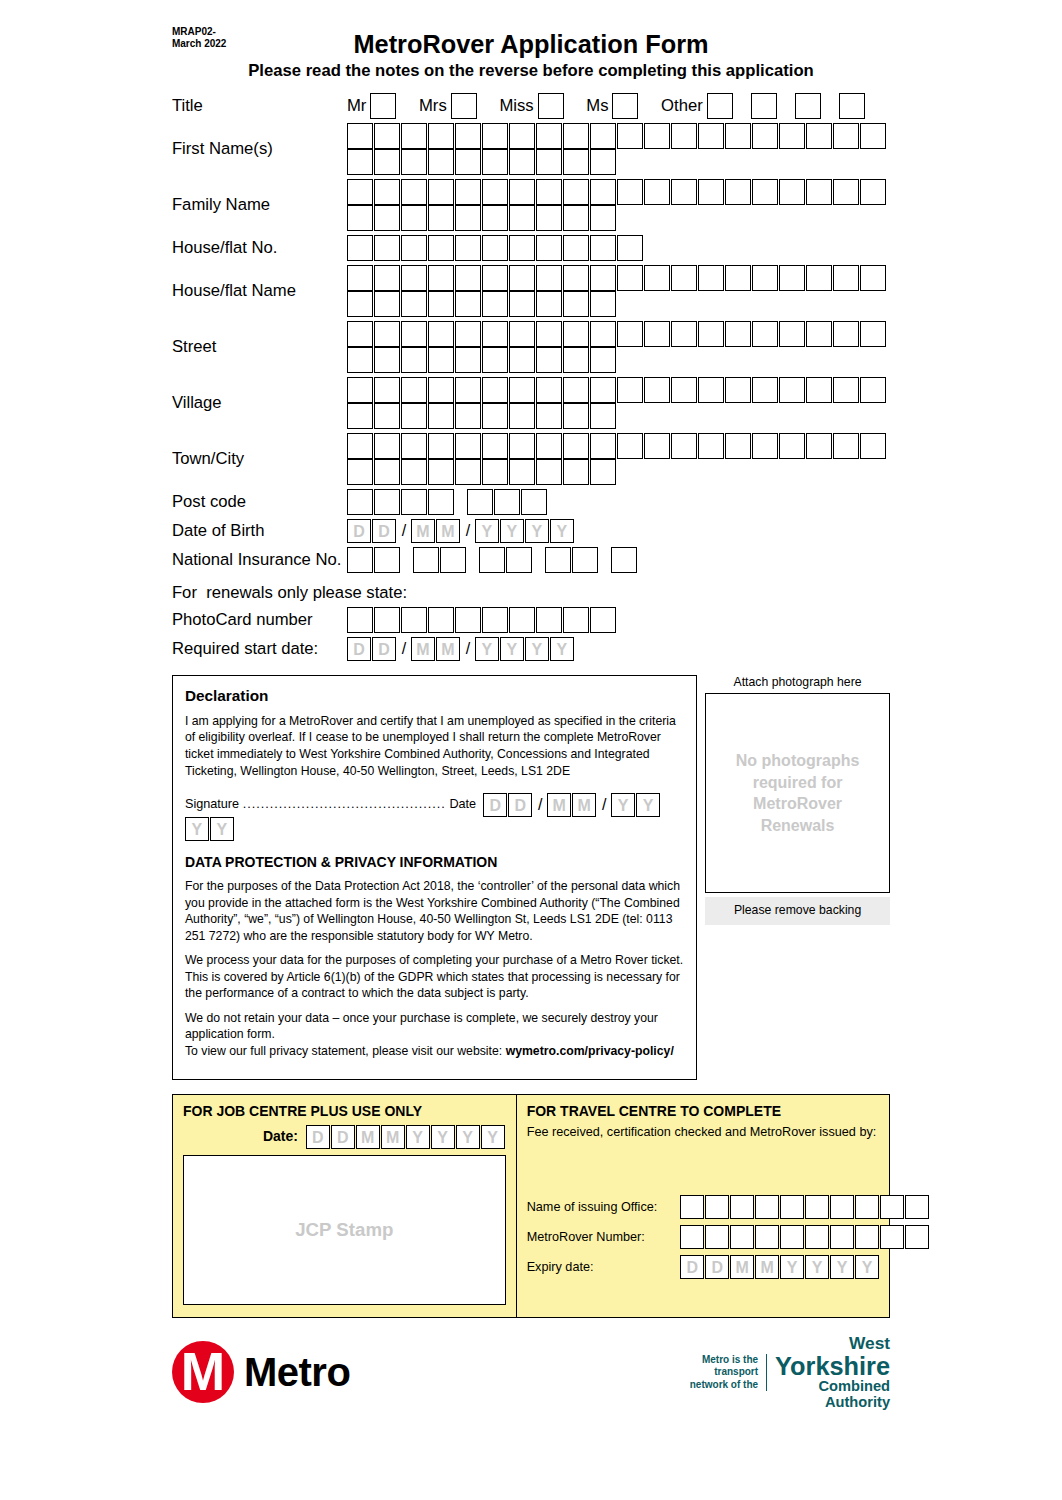MRAP02-
March 2022
MetroRover Application Form
Please read the notes on the reverse before completing this application
| Title | Mr Mrs Miss Ms Other |
| First Name(s) | |
| Family Name | |
| House/flat No. | |
| House/flat Name | |
| Street | |
| Village | |
| Town/City | |
| Post code | |
| Date of Birth | D D / M M / Y Y Y Y |
| National Insurance No. | |
| For renewals only please state: |
| PhotoCard number | |
| Required start date: | D D / M M / Y Y Y Y |
Declaration
I am applying for a MetroRover and certify that I am unemployed as specified in the criteria of eligibility overleaf. If I cease to be unemployed I shall return the complete MetroRover ticket immediately to West Yorkshire Combined Authority, Concessions and Integrated Ticketing, Wellington House, 40-50 Wellington, Street, Leeds, LS1 2DE
Signature ............................................. Date DD/MM/YYYY
DATA PROTECTION & PRIVACY INFORMATION
For the purposes of the Data Protection Act 2018, the ‘controller’ of the personal data which you provide in the attached form is the West Yorkshire Combined Authority (“The Combined Authority”, “we”, “us”) of Wellington House, 40-50 Wellington St, Leeds LS1 2DE (tel: 0113 251 7272) who are the responsible statutory body for WY Metro.
We process your data for the purposes of completing your purchase of a Metro Rover ticket. This is covered by Article 6(1)(b) of the GDPR which states that processing is necessary for the performance of a contract to which the data subject is party.
We do not retain your data – once your purchase is complete, we securely destroy your application form.
To view our full privacy statement, please visit our website: wymetro.com/privacy-policy/
Attach photograph here
No photographs
required for
MetroRover
Renewals
Please remove backing
FOR JOB CENTRE PLUS USE ONLY
Date: DDMMYYYY
JCP Stamp
FOR TRAVEL CENTRE TO COMPLETE
Fee received, certification checked and MetroRover issued by:
Name of issuing Office:
MetroRover Number:
Expiry date: DDMMYYYY
M
Metro
Metro is the
transport
network of the
West
Yorkshire
Combined
Authority